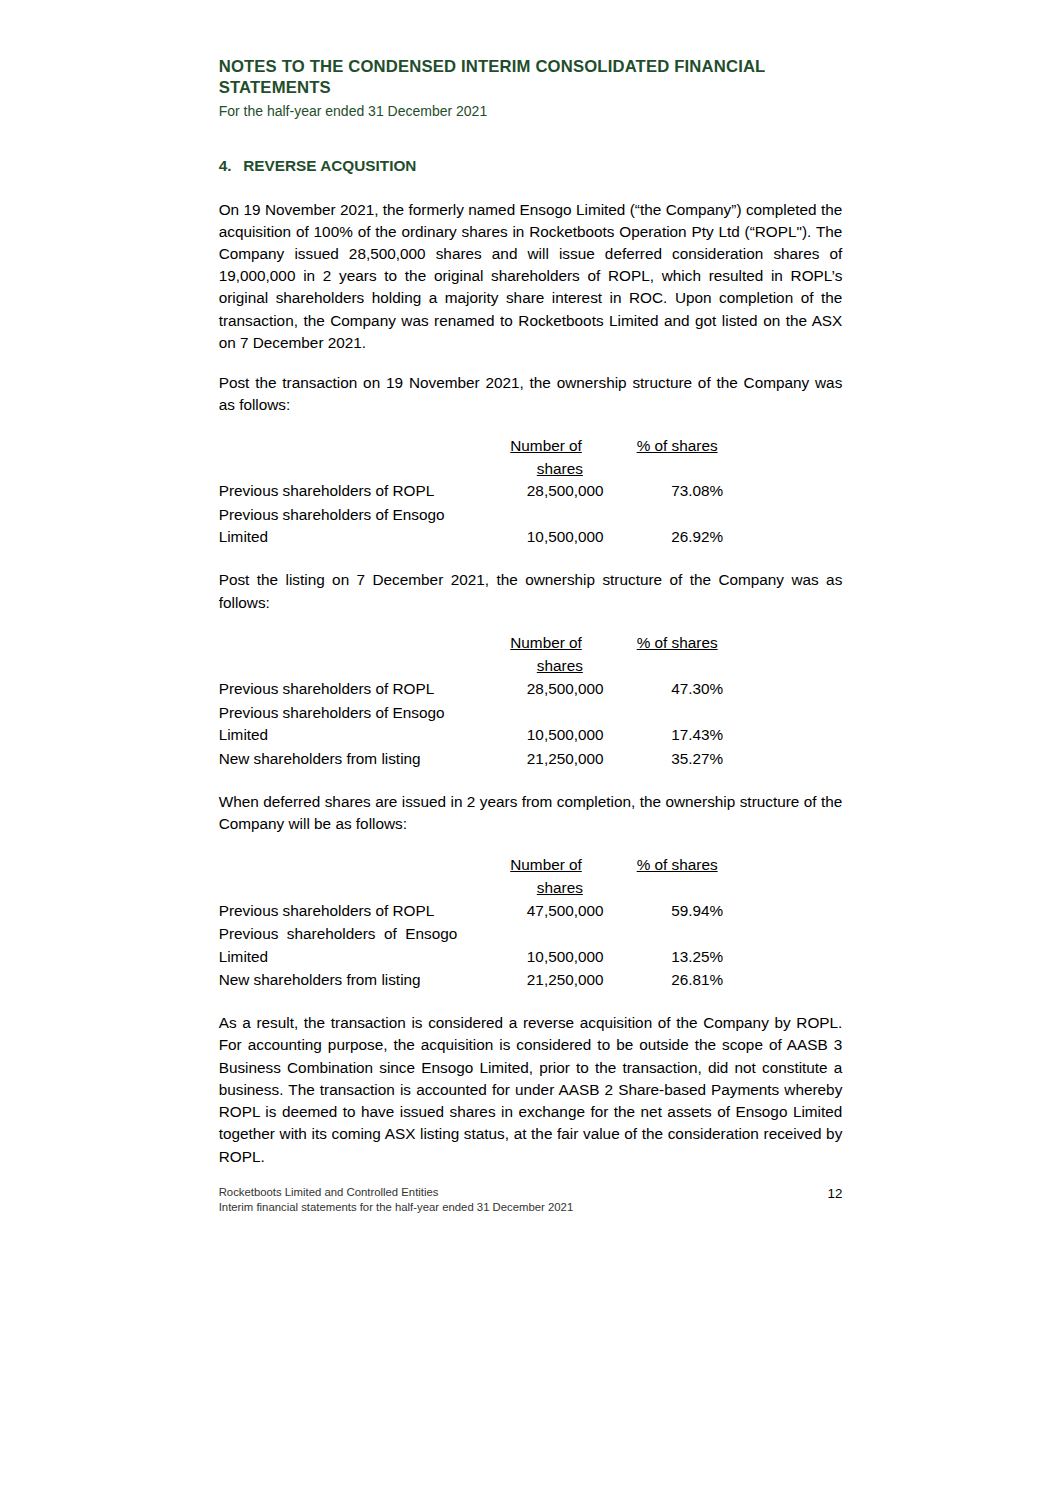NOTES TO THE CONDENSED INTERIM CONSOLIDATED FINANCIAL STATEMENTS
For the half-year ended 31 December 2021
4. REVERSE ACQUSITION
On 19 November 2021, the formerly named Ensogo Limited (“the Company”) completed the acquisition of 100% of the ordinary shares in Rocketboots Operation Pty Ltd (“ROPL"). The Company issued 28,500,000 shares and will issue deferred consideration shares of 19,000,000 in 2 years to the original shareholders of ROPL, which resulted in ROPL’s original shareholders holding a majority share interest in ROC. Upon completion of the transaction, the Company was renamed to Rocketboots Limited and got listed on the ASX on 7 December 2021.
Post the transaction on 19 November 2021, the ownership structure of the Company was as follows:
| | Number of | % of shares |
| --- | --- | --- |
| | shares | |
| Previous shareholders of ROPL | 28,500,000 | 73.08% |
| Previous shareholders of Ensogo Limited | 10,500,000 | 26.92% |
Post the listing on 7 December 2021, the ownership structure of the Company was as follows:
| | Number of | % of shares |
| --- | --- | --- |
| | shares | |
| Previous shareholders of ROPL | 28,500,000 | 47.30% |
| Previous shareholders of Ensogo Limited | 10,500,000 | 17.43% |
| New shareholders from listing | 21,250,000 | 35.27% |
When deferred shares are issued in 2 years from completion, the ownership structure of the Company will be as follows:
| | Number of | % of shares |
| --- | --- | --- |
| | shares | |
| Previous shareholders of ROPL | 47,500,000 | 59.94% |
| Previous shareholders of Ensogo Limited | 10,500,000 | 13.25% |
| New shareholders from listing | 21,250,000 | 26.81% |
As a result, the transaction is considered a reverse acquisition of the Company by ROPL. For accounting purpose, the acquisition is considered to be outside the scope of AASB 3 Business Combination since Ensogo Limited, prior to the transaction, did not constitute a business. The transaction is accounted for under AASB 2 Share-based Payments whereby ROPL is deemed to have issued shares in exchange for the net assets of Ensogo Limited together with its coming ASX listing status, at the fair value of the consideration received by ROPL.
Rocketboots Limited and Controlled Entities
Interim financial statements for the half-year ended 31 December 2021
12